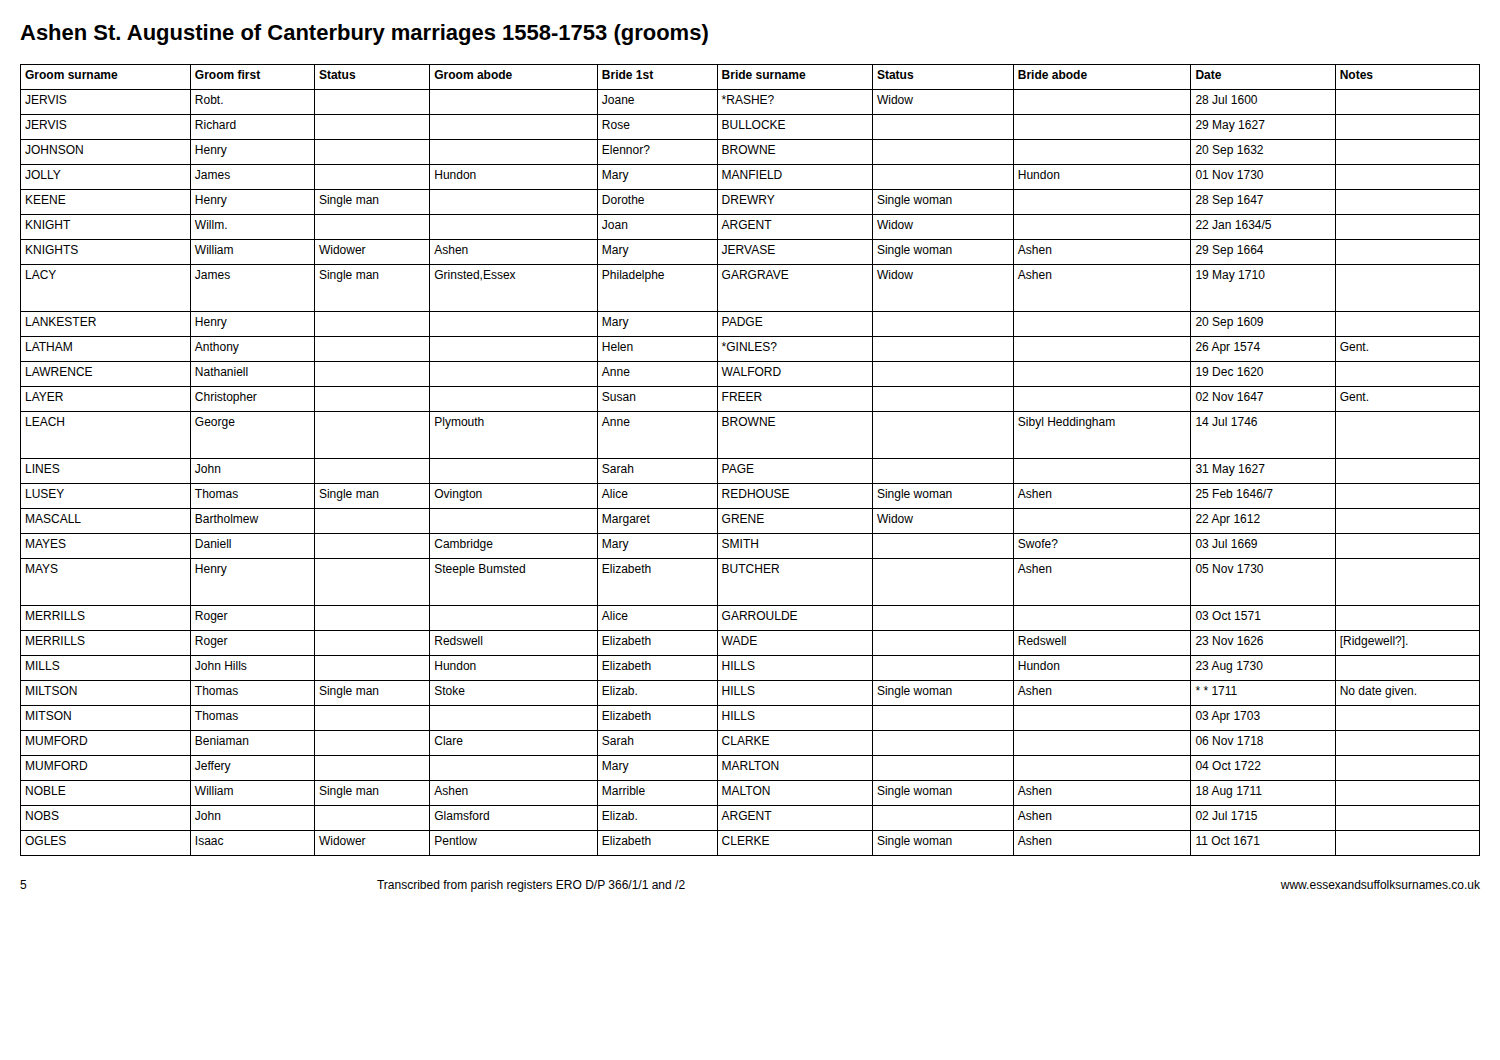Ashen St. Augustine of Canterbury marriages 1558-1753 (grooms)
| Groom surname | Groom first | Status | Groom abode | Bride 1st | Bride surname | Status | Bride abode | Date | Notes |
| --- | --- | --- | --- | --- | --- | --- | --- | --- | --- |
| JERVIS | Robt. | | | Joane | *RASHE? | Widow | | 28 Jul 1600 | |
| JERVIS | Richard | | | Rose | BULLOCKE | | | 29 May 1627 | |
| JOHNSON | Henry | | | Elennor? | BROWNE | | | 20 Sep 1632 | |
| JOLLY | James | | Hundon | Mary | MANFIELD | | Hundon | 01 Nov 1730 | |
| KEENE | Henry | Single man | | Dorothe | DREWRY | Single woman | | 28 Sep 1647 | |
| KNIGHT | Willm. | | | Joan | ARGENT | Widow | | 22 Jan 1634/5 | |
| KNIGHTS | William | Widower | Ashen | Mary | JERVASE | Single woman | Ashen | 29 Sep 1664 | |
| LACY | James | Single man | Grinsted,Essex | Philadelphe | GARGRAVE | Widow | Ashen | 19 May 1710 | |
| LANKESTER | Henry | | | Mary | PADGE | | | 20 Sep 1609 | |
| LATHAM | Anthony | | | Helen | *GINLES? | | | 26 Apr 1574 | Gent. |
| LAWRENCE | Nathaniell | | | Anne | WALFORD | | | 19 Dec 1620 | |
| LAYER | Christopher | | | Susan | FREER | | | 02 Nov 1647 | Gent. |
| LEACH | George | | Plymouth | Anne | BROWNE | | Sibyl Heddingham | 14 Jul 1746 | |
| LINES | John | | | Sarah | PAGE | | | 31 May 1627 | |
| LUSEY | Thomas | Single man | Ovington | Alice | REDHOUSE | Single woman | Ashen | 25 Feb 1646/7 | |
| MASCALL | Bartholmew | | | Margaret | GRENE | Widow | | 22 Apr 1612 | |
| MAYES | Daniell | | Cambridge | Mary | SMITH | | Swofe? | 03 Jul 1669 | |
| MAYS | Henry | | Steeple Bumsted | Elizabeth | BUTCHER | | Ashen | 05 Nov 1730 | |
| MERRILLS | Roger | | | Alice | GARROULDE | | | 03 Oct 1571 | |
| MERRILLS | Roger | | Redswell | Elizabeth | WADE | | Redswell | 23 Nov 1626 | [Ridgewell?]. |
| MILLS | John Hills | | Hundon | Elizabeth | HILLS | | Hundon | 23 Aug 1730 | |
| MILTSON | Thomas | Single man | Stoke | Elizab. | HILLS | Single woman | Ashen | * * 1711 | No date given. |
| MITSON | Thomas | | | Elizabeth | HILLS | | | 03 Apr 1703 | |
| MUMFORD | Beniaman | | Clare | Sarah | CLARKE | | | 06 Nov 1718 | |
| MUMFORD | Jeffery | | | Mary | MARLTON | | | 04 Oct 1722 | |
| NOBLE | William | Single man | Ashen | Marrible | MALTON | Single woman | Ashen | 18 Aug 1711 | |
| NOBS | John | | Glamsford | Elizab. | ARGENT | | Ashen | 02 Jul 1715 | |
| OGLES | Isaac | Widower | Pentlow | Elizabeth | CLERKE | Single woman | Ashen | 11 Oct 1671 | |
5
Transcribed from parish registers ERO D/P 366/1/1 and /2
www.essexandsuffolksurnames.co.uk